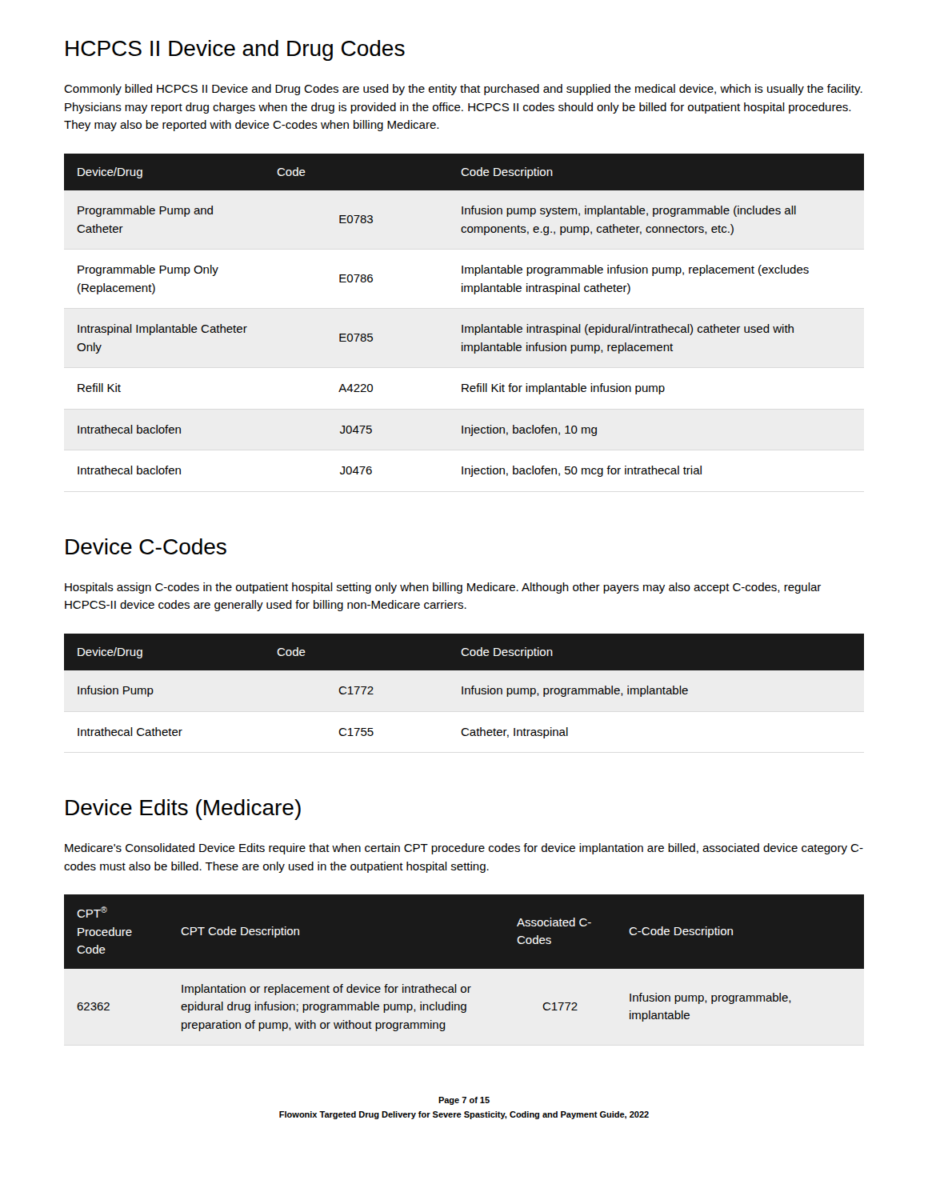HCPCS II Device and Drug Codes
Commonly billed HCPCS II Device and Drug Codes are used by the entity that purchased and supplied the medical device, which is usually the facility. Physicians may report drug charges when the drug is provided in the office. HCPCS II codes should only be billed for outpatient hospital procedures. They may also be reported with device C-codes when billing Medicare.
| Device/Drug | Code | Code Description |
| --- | --- | --- |
| Programmable Pump and Catheter | E0783 | Infusion pump system, implantable, programmable (includes all components, e.g., pump, catheter, connectors, etc.) |
| Programmable Pump Only (Replacement) | E0786 | Implantable programmable infusion pump, replacement (excludes implantable intraspinal catheter) |
| Intraspinal Implantable Catheter Only | E0785 | Implantable intraspinal (epidural/intrathecal) catheter used with implantable infusion pump, replacement |
| Refill Kit | A4220 | Refill Kit for implantable infusion pump |
| Intrathecal baclofen | J0475 | Injection, baclofen, 10 mg |
| Intrathecal baclofen | J0476 | Injection, baclofen, 50 mcg for intrathecal trial |
Device C-Codes
Hospitals assign C-codes in the outpatient hospital setting only when billing Medicare. Although other payers may also accept C-codes, regular HCPCS-II device codes are generally used for billing non-Medicare carriers.
| Device/Drug | Code | Code Description |
| --- | --- | --- |
| Infusion Pump | C1772 | Infusion pump, programmable, implantable |
| Intrathecal Catheter | C1755 | Catheter, Intraspinal |
Device Edits (Medicare)
Medicare's Consolidated Device Edits require that when certain CPT procedure codes for device implantation are billed, associated device category C-codes must also be billed. These are only used in the outpatient hospital setting.
| CPT ® Procedure Code | CPT Code Description | Associated C-Codes | C-Code Description |
| --- | --- | --- | --- |
| 62362 | Implantation or replacement of device for intrathecal or epidural drug infusion; programmable pump, including preparation of pump, with or without programming | C1772 | Infusion pump, programmable, implantable |
Page 7 of 15
Flowonix Targeted Drug Delivery for Severe Spasticity, Coding and Payment Guide, 2022